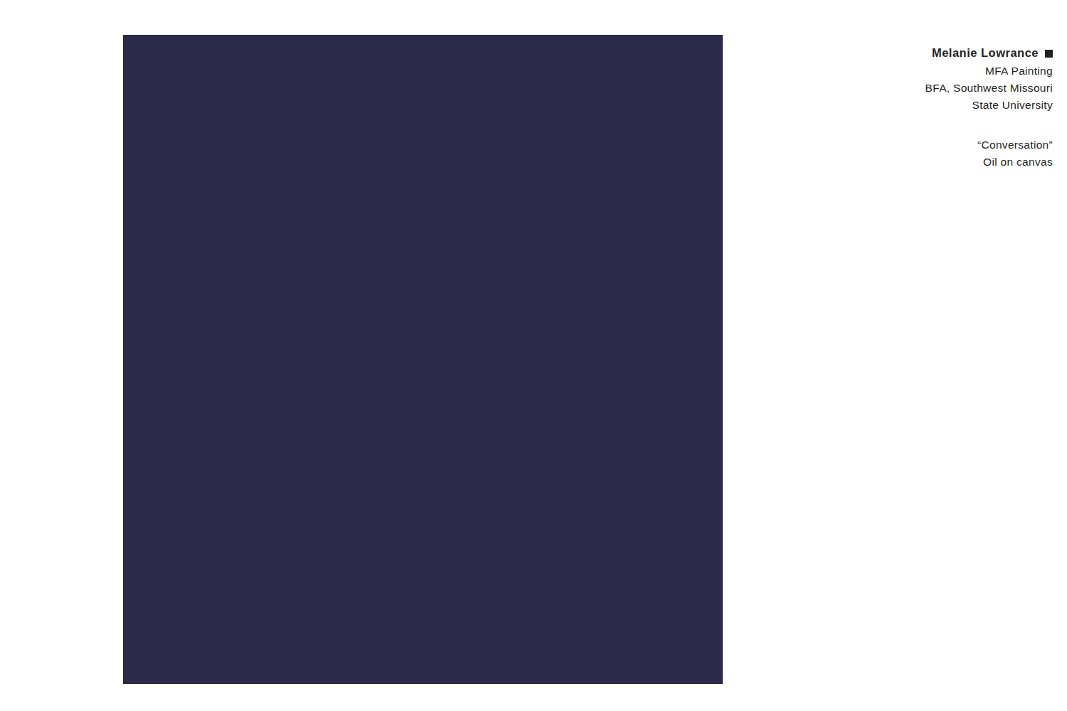Melanie Lowrance
MFA Painting
BFA, Southwest Missouri
State University
“Conversation”
Oil on canvas